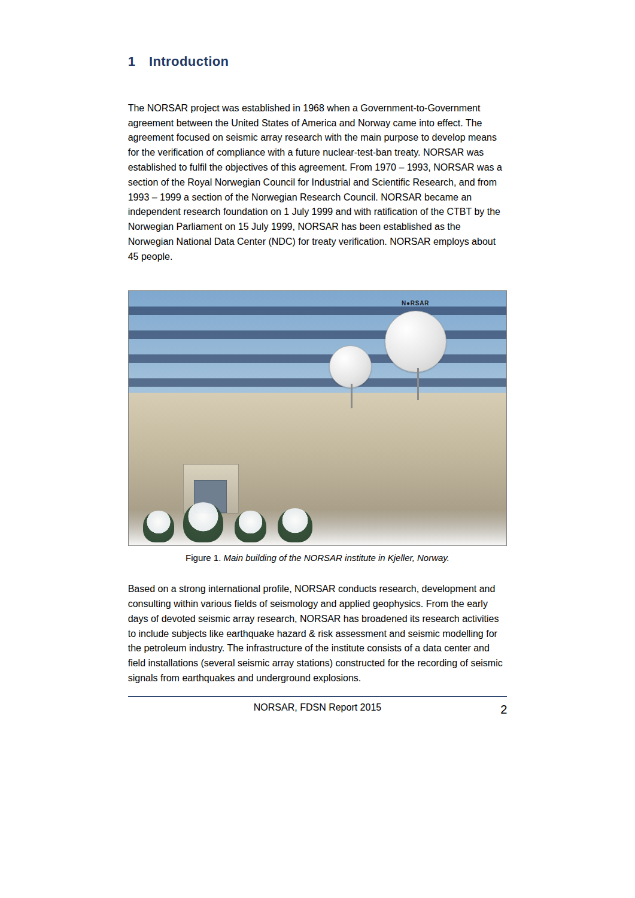1 Introduction
The NORSAR project was established in 1968 when a Government-to-Government agreement between the United States of America and Norway came into effect. The agreement focused on seismic array research with the main purpose to develop means for the verification of compliance with a future nuclear-test-ban treaty. NORSAR was established to fulfil the objectives of this agreement. From 1970 – 1993, NORSAR was a section of the Royal Norwegian Council for Industrial and Scientific Research, and from 1993 – 1999 a section of the Norwegian Research Council. NORSAR became an independent research foundation on 1 July 1999 and with ratification of the CTBT by the Norwegian Parliament on 15 July 1999, NORSAR has been established as the Norwegian National Data Center (NDC) for treaty verification. NORSAR employs about 45 people.
N●RSAR
Figure 1. Main building of the NORSAR institute in Kjeller, Norway.
Based on a strong international profile, NORSAR conducts research, development and consulting within various fields of seismology and applied geophysics. From the early days of devoted seismic array research, NORSAR has broadened its research activities to include subjects like earthquake hazard & risk assessment and seismic modelling for the petroleum industry. The infrastructure of the institute consists of a data center and field installations (several seismic array stations) constructed for the recording of seismic signals from earthquakes and underground explosions.
NORSAR, FDSN Report 2015 2